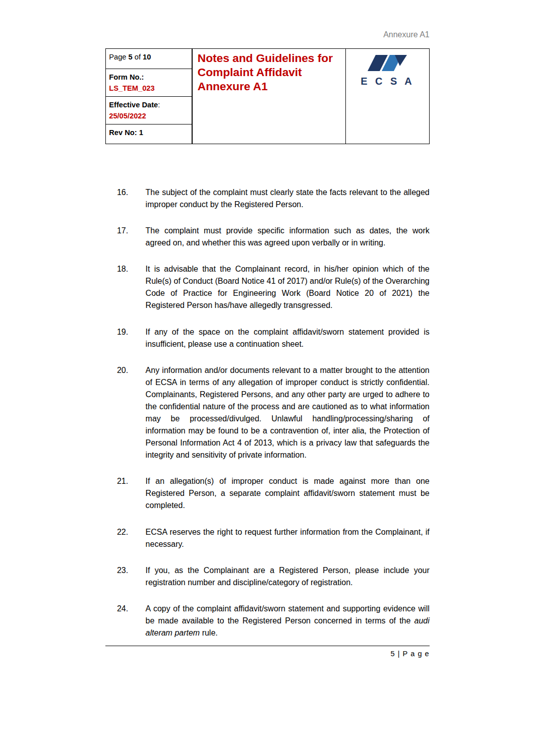Annexure A1
| / Page 5 of 10 / / Form No.: LS_TEM_023 / / Effective Date : 25/05/2022 / / Rev No: 1 / | Notes and Guidelines for Complaint Affidavit Annexure A1 | E C S A |
The subject of the complaint must clearly state the facts relevant to the alleged improper conduct by the Registered Person.
The complaint must provide specific information such as dates, the work agreed on, and whether this was agreed upon verbally or in writing.
It is advisable that the Complainant record, in his/her opinion which of the Rule(s) of Conduct (Board Notice 41 of 2017) and/or Rule(s) of the Overarching Code of Practice for Engineering Work (Board Notice 20 of 2021) the Registered Person has/have allegedly transgressed.
If any of the space on the complaint affidavit/sworn statement provided is insufficient, please use a continuation sheet.
Any information and/or documents relevant to a matter brought to the attention of ECSA in terms of any allegation of improper conduct is strictly confidential. Complainants, Registered Persons, and any other party are urged to adhere to the confidential nature of the process and are cautioned as to what information may be processed/divulged. Unlawful handling/processing/sharing of information may be found to be a contravention of, inter alia, the Protection of Personal Information Act 4 of 2013, which is a privacy law that safeguards the integrity and sensitivity of private information.
If an allegation(s) of improper conduct is made against more than one Registered Person, a separate complaint affidavit/sworn statement must be completed.
ECSA reserves the right to request further information from the Complainant, if necessary.
If you, as the Complainant are a Registered Person, please include your registration number and discipline/category of registration.
A copy of the complaint affidavit/sworn statement and supporting evidence will be made available to the Registered Person concerned in terms of the audi alteram partem rule.
5 | P a g e